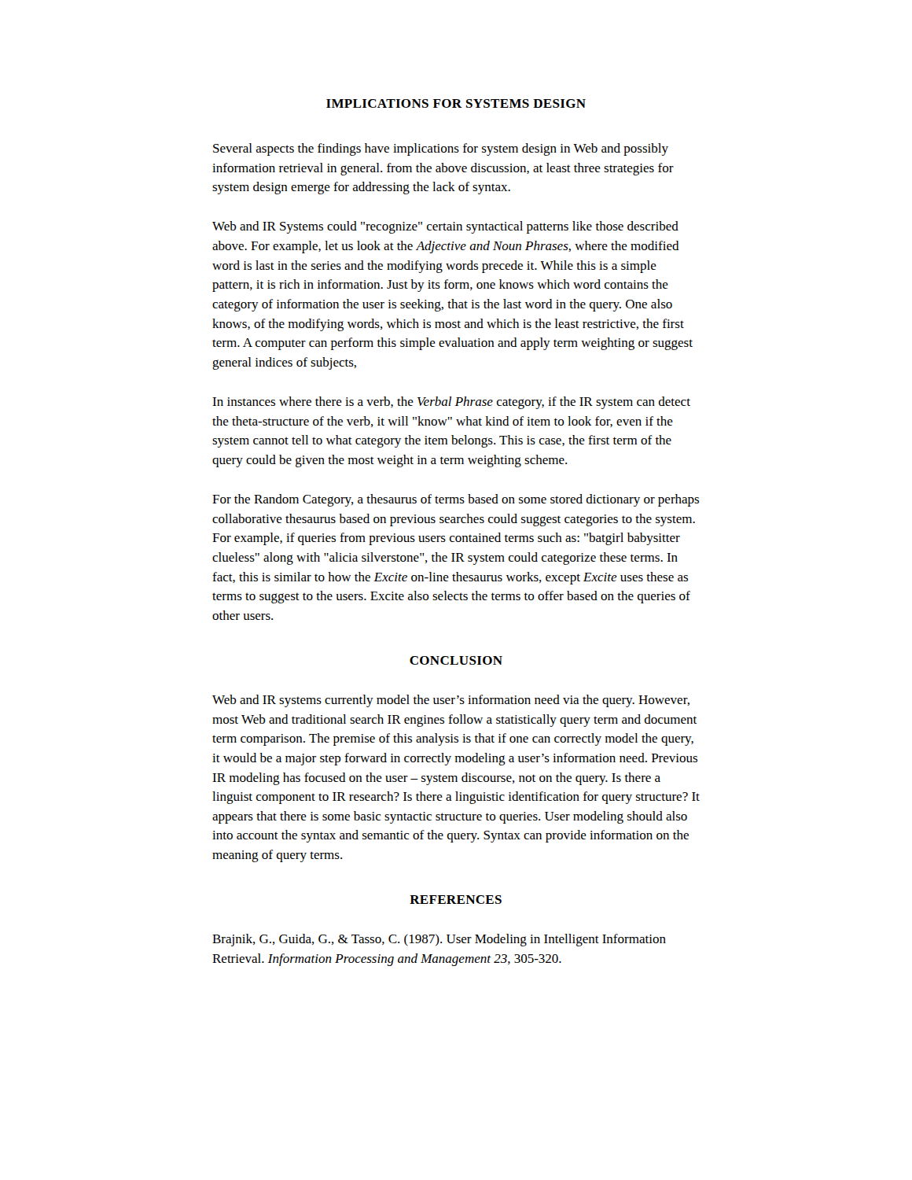IMPLICATIONS FOR SYSTEMS DESIGN
Several aspects the findings have implications for system design in Web and possibly information retrieval in general. from the above discussion, at least three strategies for system design emerge for addressing the lack of syntax.
Web and IR Systems could "recognize" certain syntactical patterns like those described above. For example, let us look at the Adjective and Noun Phrases, where the modified word is last in the series and the modifying words precede it. While this is a simple pattern, it is rich in information. Just by its form, one knows which word contains the category of information the user is seeking, that is the last word in the query. One also knows, of the modifying words, which is most and which is the least restrictive, the first term. A computer can perform this simple evaluation and apply term weighting or suggest general indices of subjects,
In instances where there is a verb, the Verbal Phrase category, if the IR system can detect the theta-structure of the verb, it will "know" what kind of item to look for, even if the system cannot tell to what category the item belongs. This is case, the first term of the query could be given the most weight in a term weighting scheme.
For the Random Category, a thesaurus of terms based on some stored dictionary or perhaps collaborative thesaurus based on previous searches could suggest categories to the system. For example, if queries from previous users contained terms such as: "batgirl babysitter clueless" along with "alicia silverstone", the IR system could categorize these terms. In fact, this is similar to how the Excite on-line thesaurus works, except Excite uses these as terms to suggest to the users. Excite also selects the terms to offer based on the queries of other users.
CONCLUSION
Web and IR systems currently model the user’s information need via the query. However, most Web and traditional search IR engines follow a statistically query term and document term comparison. The premise of this analysis is that if one can correctly model the query, it would be a major step forward in correctly modeling a user’s information need. Previous IR modeling has focused on the user – system discourse, not on the query. Is there a linguist component to IR research? Is there a linguistic identification for query structure? It appears that there is some basic syntactic structure to queries. User modeling should also into account the syntax and semantic of the query. Syntax can provide information on the meaning of query terms.
REFERENCES
Brajnik, G., Guida, G., & Tasso, C. (1987). User Modeling in Intelligent Information Retrieval. Information Processing and Management 23, 305-320.